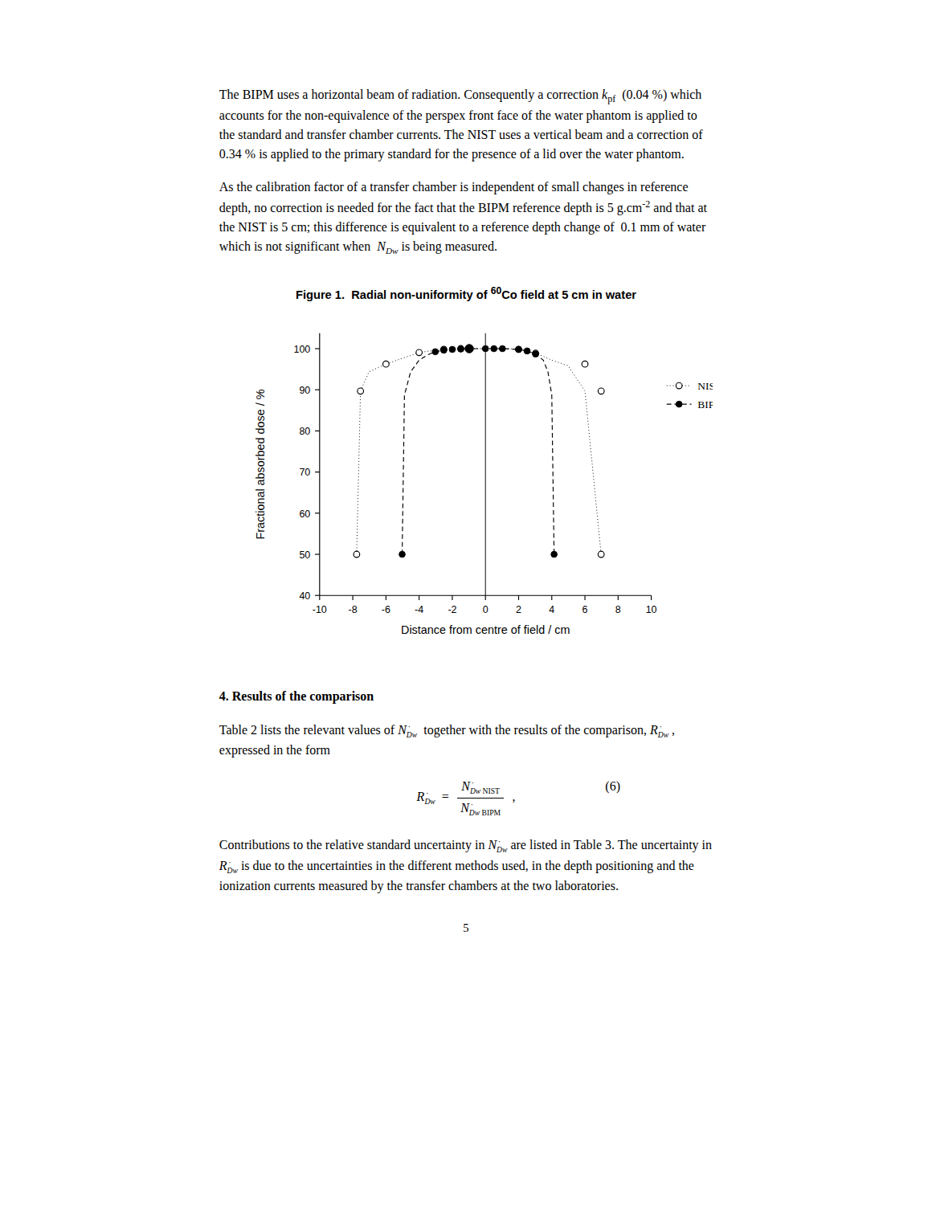The BIPM uses a horizontal beam of radiation. Consequently a correction kpf (0.04 %) which accounts for the non-equivalence of the perspex front face of the water phantom is applied to the standard and transfer chamber currents. The NIST uses a vertical beam and a correction of 0.34 % is applied to the primary standard for the presence of a lid over the water phantom.
As the calibration factor of a transfer chamber is independent of small changes in reference depth, no correction is needed for the fact that the BIPM reference depth is 5 g.cm-2 and that at the NIST is 5 cm; this difference is equivalent to a reference depth change of 0.1 mm of water which is not significant when NDw is being measured.
Figure 1. Radial non-uniformity of 60Co field at 5 cm in water
40 50 60 70 80 90 100 -10 -8 -6 -4 -2 0 2 4 6 8 10 Distance from centre of field / cm Fractional absorbed dose / % NIST BIPM
4. Results of the comparison
Table 2 lists the relevant values of NDw together with the results of the comparison, RDw , expressed in the form
RDw = NDw NIST NDw BIPM , (6)
Contributions to the relative standard uncertainty in NDw are listed in Table 3. The uncertainty in RDw is due to the uncertainties in the different methods used, in the depth positioning and the ionization currents measured by the transfer chambers at the two laboratories.
5